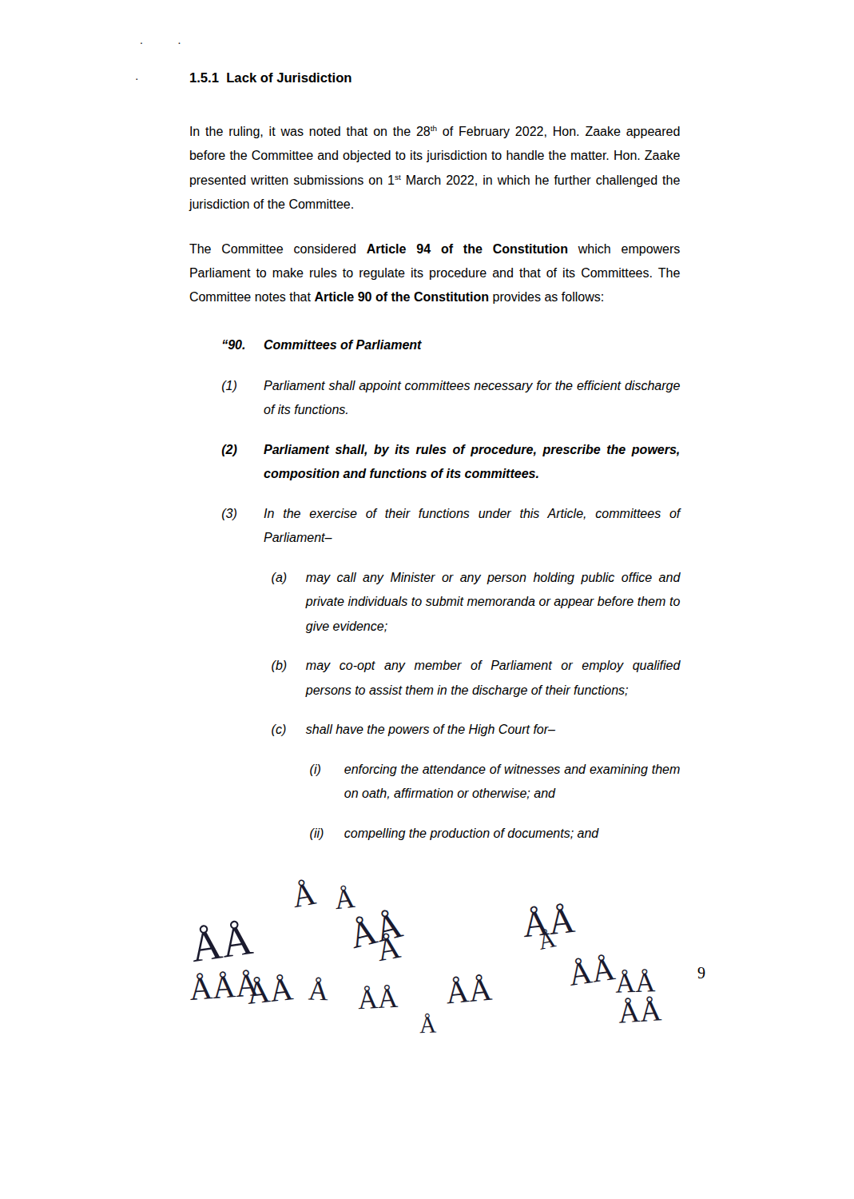· · ·
1.5.1 Lack of Jurisdiction
In the ruling, it was noted that on the 28th of February 2022, Hon. Zaake appeared before the Committee and objected to its jurisdiction to handle the matter. Hon. Zaake presented written submissions on 1st March 2022, in which he further challenged the jurisdiction of the Committee.
The Committee considered Article 94 of the Constitution which empowers Parliament to make rules to regulate its procedure and that of its Committees. The Committee notes that Article 90 of the Constitution provides as follows:
“90. Committees of Parliament
(1) Parliament shall appoint committees necessary for the efficient discharge of its functions.
(2) Parliament shall, by its rules of procedure, prescribe the powers, composition and functions of its committees.
(3) In the exercise of their functions under this Article, committees of Parliament–
(a) may call any Minister or any person holding public office and private individuals to submit memoranda or appear before them to give evidence;
(b) may co-opt any member of Parliament or employ qualified persons to assist them in the discharge of their functions;
(c) shall have the powers of the High Court for–
(i) enforcing the attendance of witnesses and examining them on oath, affirmation or otherwise; and
(ii) compelling the production of documents; and
ÅÅ ÅÅÅ ÅÅ Å ÅÅ Å ÅÅ ÅÅ ÅÅ Å ÅÅ ÅÅ ÅÅ Å Å Å
9